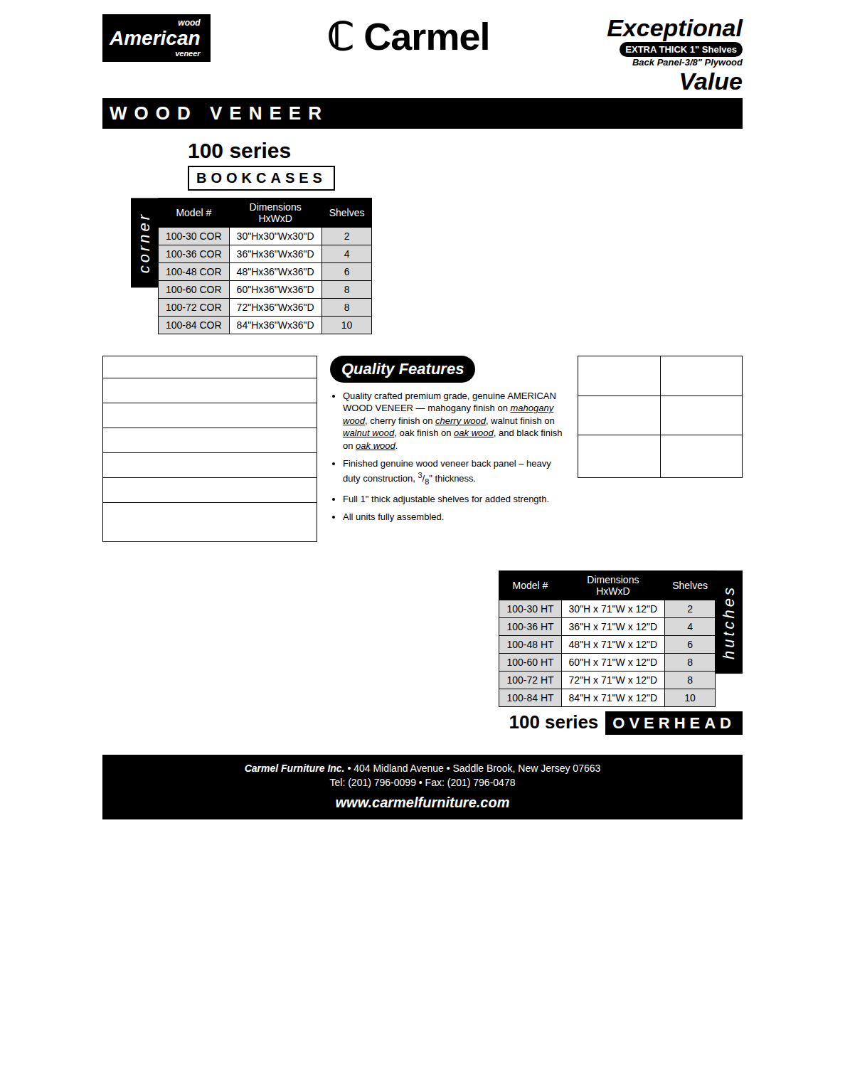wood American veneer
ℂ Carmel
Exceptional
EXTRA THICK 1" Shelves
Back Panel-3/8" Plywood
Value
WOOD VENEER
100 series
BOOKCASES
corner
| Model # | Dimensions HxWxD | Shelves |
| --- | --- | --- |
| 100-30 COR | 30"Hx30"Wx30"D | 2 |
| 100-36 COR | 36"Hx36"Wx36"D | 4 |
| 100-48 COR | 48"Hx36"Wx36"D | 6 |
| 100-60 COR | 60"Hx36"Wx36"D | 8 |
| 100-72 COR | 72"Hx36"Wx36"D | 8 |
| 100-84 COR | 84"Hx36"Wx36"D | 10 |
Quality Features
Quality crafted premium grade, genuine AMERICAN WOOD VENEER — mahogany finish on mahogany wood, cherry finish on cherry wood, walnut finish on walnut wood, oak finish on oak wood, and black finish on oak wood.
Finished genuine wood veneer back panel – heavy duty construction, 3/8" thickness.
Full 1" thick adjustable shelves for added strength.
All units fully assembled.
| Model # | Dimensions HxWxD | Shelves |
| --- | --- | --- |
| 100-30 HT | 30"H x 71"W x 12"D | 2 |
| 100-36 HT | 36"H x 71"W x 12"D | 4 |
| 100-48 HT | 48"H x 71"W x 12"D | 6 |
| 100-60 HT | 60"H x 71"W x 12"D | 8 |
| 100-72 HT | 72"H x 71"W x 12"D | 8 |
| 100-84 HT | 84"H x 71"W x 12"D | 10 |
hutches
100 series OVERHEAD
Carmel Furniture Inc. • 404 Midland Avenue • Saddle Brook, New Jersey 07663
Tel: (201) 796-0099 • Fax: (201) 796-0478
www.carmelfurniture.com